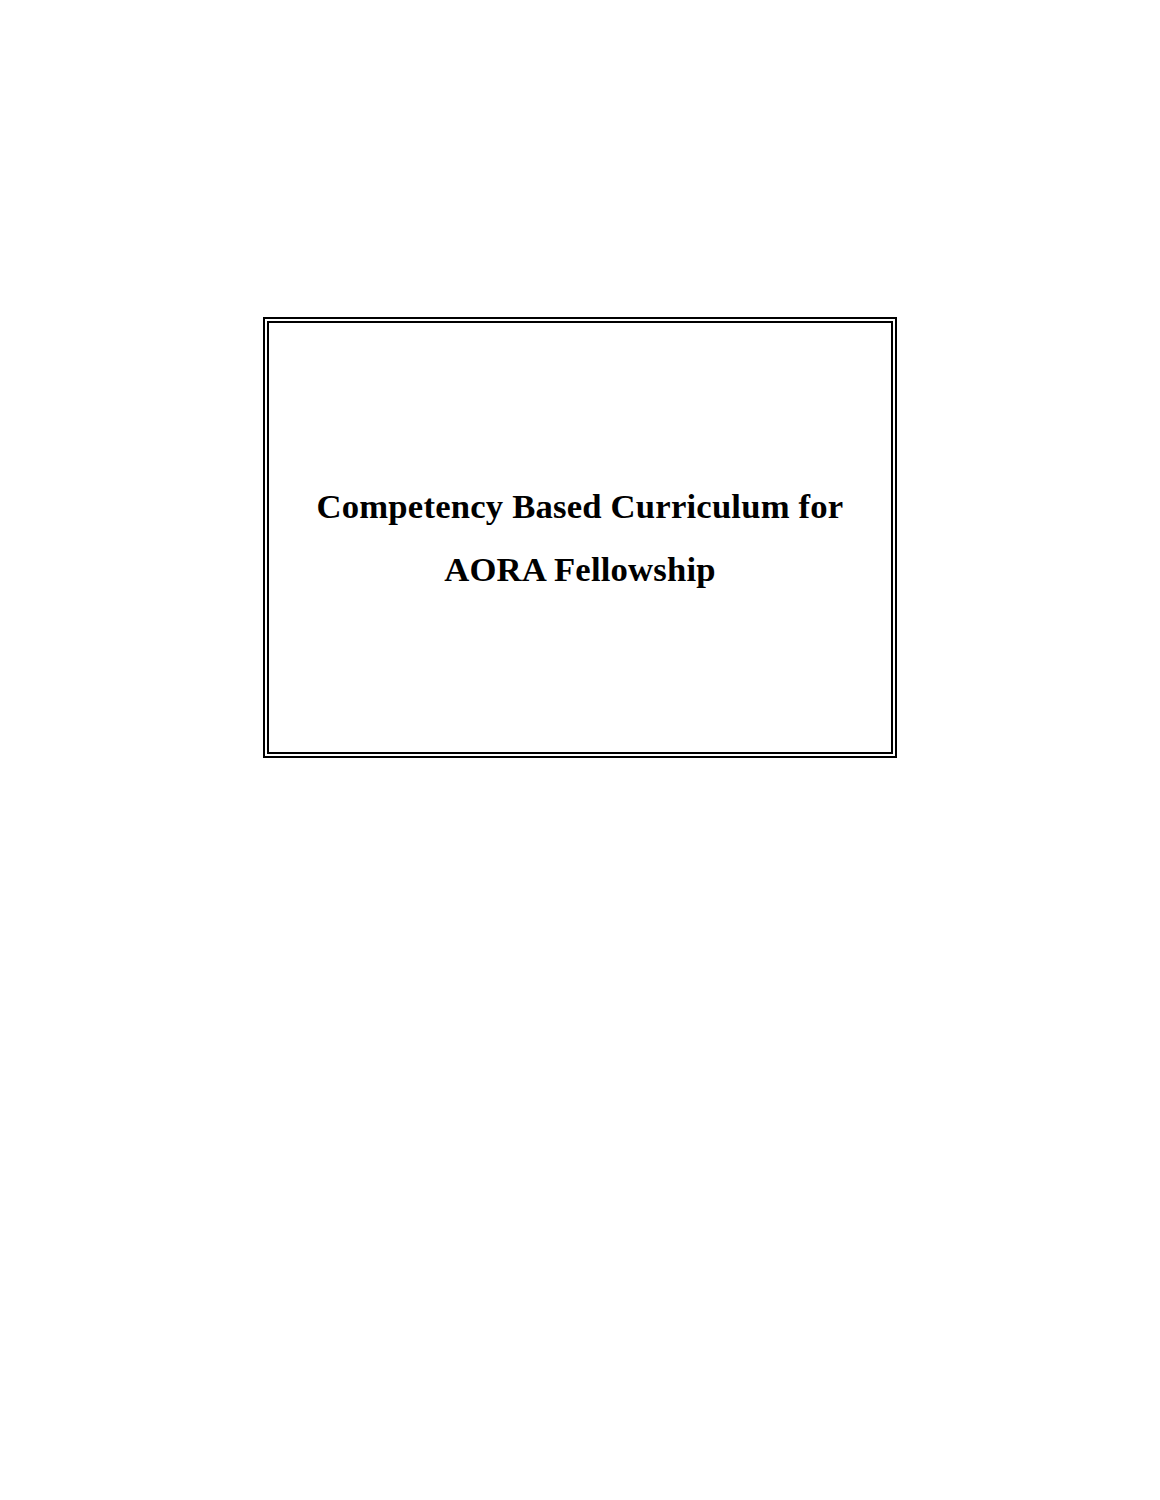Competency Based Curriculum forAORA Fellowship